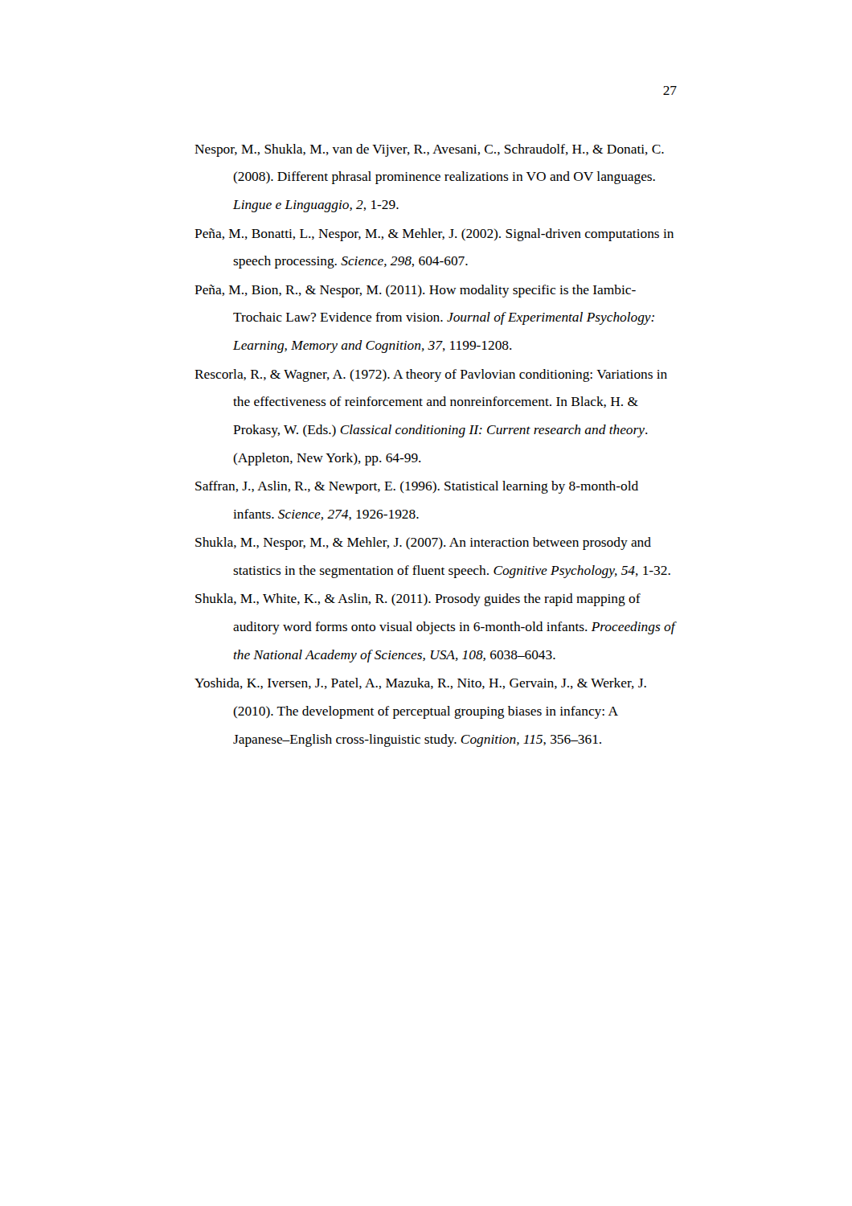27
Nespor, M., Shukla, M., van de Vijver, R., Avesani, C., Schraudolf, H., & Donati, C. (2008). Different phrasal prominence realizations in VO and OV languages. Lingue e Linguaggio, 2, 1-29.
Peña, M., Bonatti, L., Nespor, M., & Mehler, J. (2002). Signal-driven computations in speech processing. Science, 298, 604-607.
Peña, M., Bion, R., & Nespor, M. (2011). How modality specific is the Iambic-Trochaic Law? Evidence from vision. Journal of Experimental Psychology: Learning, Memory and Cognition, 37, 1199-1208.
Rescorla, R., & Wagner, A. (1972). A theory of Pavlovian conditioning: Variations in the effectiveness of reinforcement and nonreinforcement. In Black, H. & Prokasy, W. (Eds.) Classical conditioning II: Current research and theory. (Appleton, New York), pp. 64-99.
Saffran, J., Aslin, R., & Newport, E. (1996). Statistical learning by 8-month-old infants. Science, 274, 1926-1928.
Shukla, M., Nespor, M., & Mehler, J. (2007). An interaction between prosody and statistics in the segmentation of fluent speech. Cognitive Psychology, 54, 1-32.
Shukla, M., White, K., & Aslin, R. (2011). Prosody guides the rapid mapping of auditory word forms onto visual objects in 6-month-old infants. Proceedings of the National Academy of Sciences, USA, 108, 6038–6043.
Yoshida, K., Iversen, J., Patel, A., Mazuka, R., Nito, H., Gervain, J., & Werker, J. (2010). The development of perceptual grouping biases in infancy: A Japanese–English cross-linguistic study. Cognition, 115, 356–361.